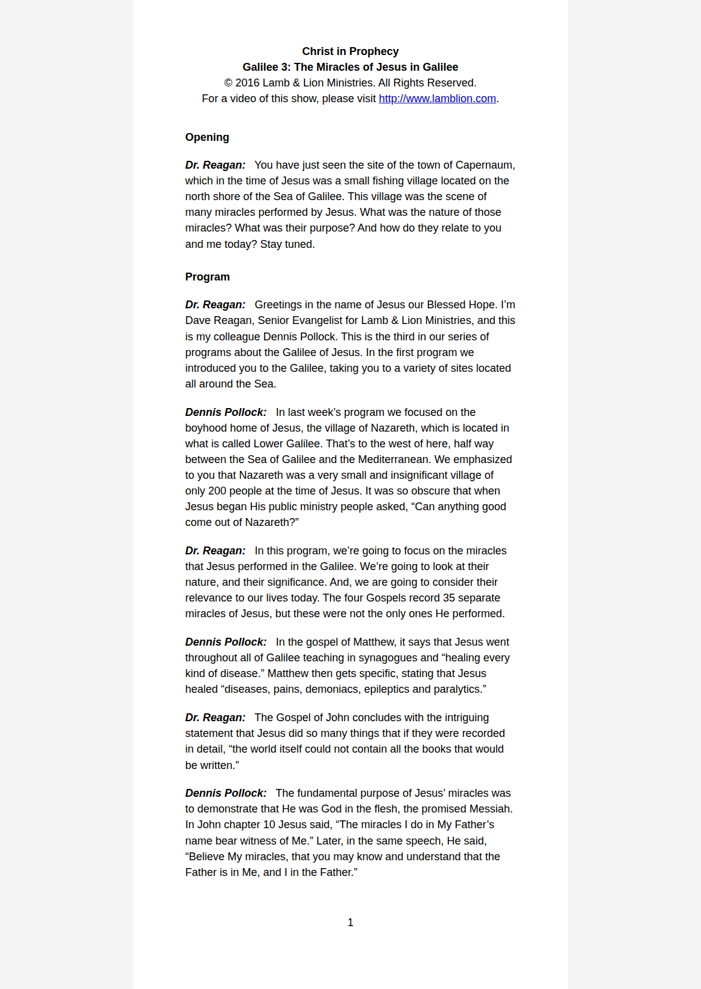Christ in Prophecy
Galilee 3: The Miracles of Jesus in Galilee
© 2016 Lamb & Lion Ministries. All Rights Reserved.
For a video of this show, please visit http://www.lamblion.com.
Opening
Dr. Reagan: You have just seen the site of the town of Capernaum, which in the time of Jesus was a small fishing village located on the north shore of the Sea of Galilee. This village was the scene of many miracles performed by Jesus. What was the nature of those miracles? What was their purpose? And how do they relate to you and me today? Stay tuned.
Program
Dr. Reagan: Greetings in the name of Jesus our Blessed Hope. I’m Dave Reagan, Senior Evangelist for Lamb & Lion Ministries, and this is my colleague Dennis Pollock. This is the third in our series of programs about the Galilee of Jesus. In the first program we introduced you to the Galilee, taking you to a variety of sites located all around the Sea.
Dennis Pollock: In last week’s program we focused on the boyhood home of Jesus, the village of Nazareth, which is located in what is called Lower Galilee. That’s to the west of here, half way between the Sea of Galilee and the Mediterranean. We emphasized to you that Nazareth was a very small and insignificant village of only 200 people at the time of Jesus. It was so obscure that when Jesus began His public ministry people asked, “Can anything good come out of Nazareth?”
Dr. Reagan: In this program, we’re going to focus on the miracles that Jesus performed in the Galilee. We’re going to look at their nature, and their significance. And, we are going to consider their relevance to our lives today. The four Gospels record 35 separate miracles of Jesus, but these were not the only ones He performed.
Dennis Pollock: In the gospel of Matthew, it says that Jesus went throughout all of Galilee teaching in synagogues and “healing every kind of disease.” Matthew then gets specific, stating that Jesus healed “diseases, pains, demoniacs, epileptics and paralytics.”
Dr. Reagan: The Gospel of John concludes with the intriguing statement that Jesus did so many things that if they were recorded in detail, “the world itself could not contain all the books that would be written.”
Dennis Pollock: The fundamental purpose of Jesus’ miracles was to demonstrate that He was God in the flesh, the promised Messiah. In John chapter 10 Jesus said, “The miracles I do in My Father’s name bear witness of Me.” Later, in the same speech, He said, “Believe My miracles, that you may know and understand that the Father is in Me, and I in the Father.”
1